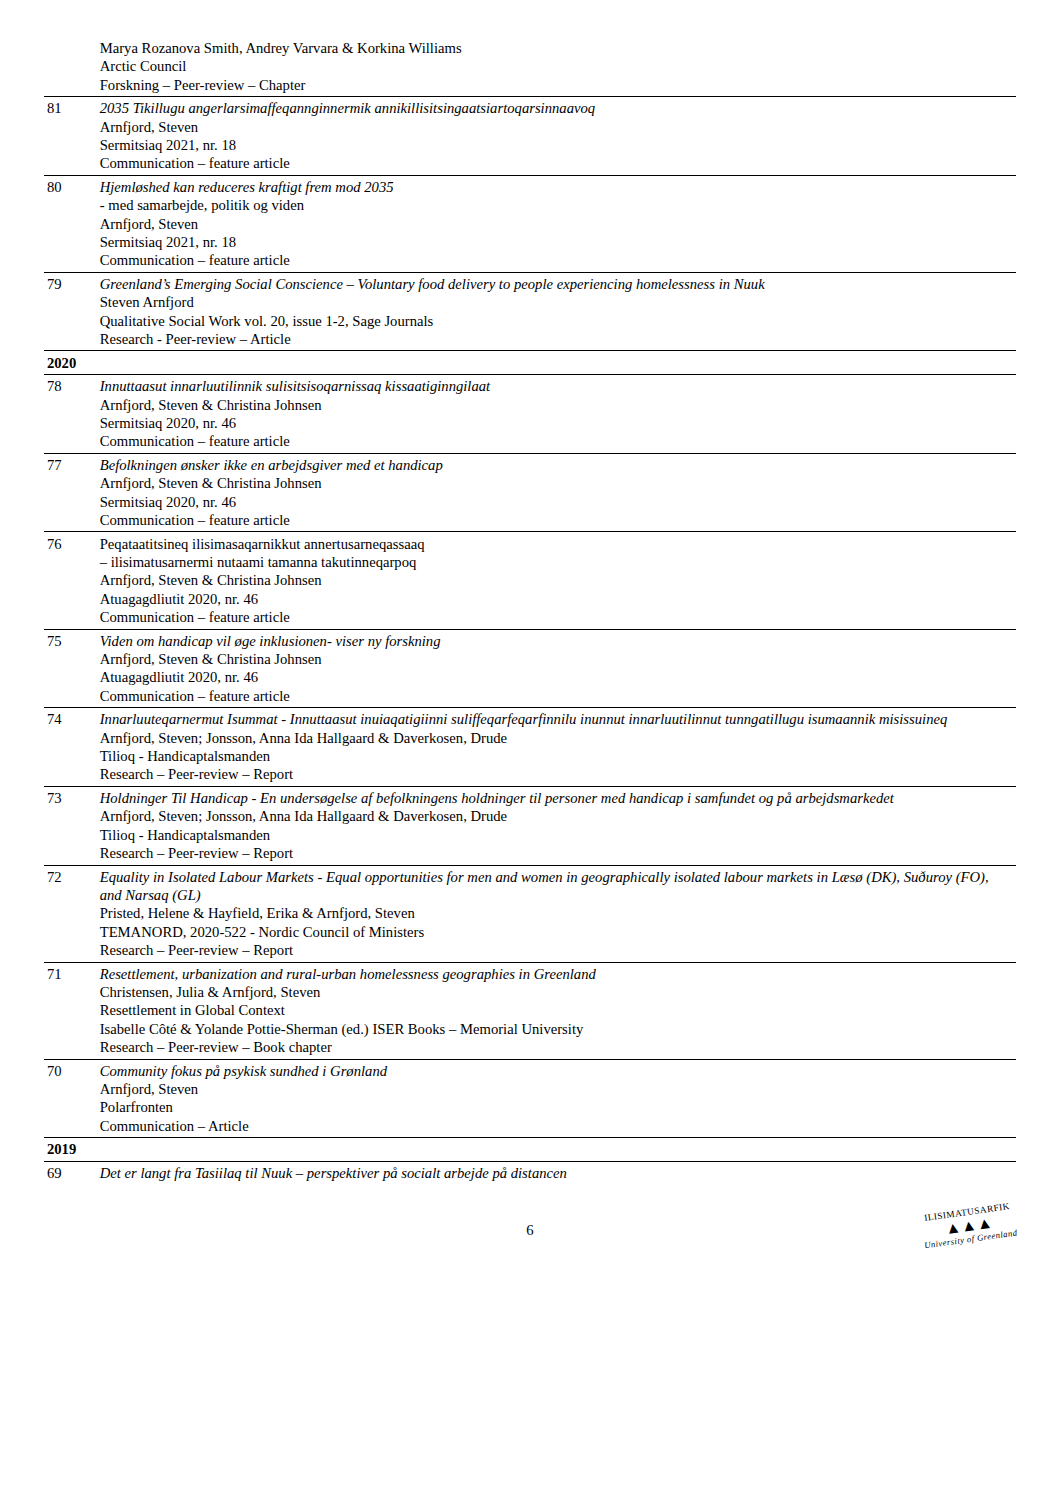| | Marya Rozanova Smith, Andrey Varvara & Korkina Williams Arctic Council Forskning – Peer-review – Chapter |
| 81 | 2035 Tikillugu angerlarsimaffeqannginnermik annikillisitsingaatsiartoqarsinnaavoq Arnfjord, Steven Sermitsiaq 2021, nr. 18 Communication – feature article |
| 80 | Hjemløshed kan reduceres kraftigt frem mod 2035 - med samarbejde, politik og viden Arnfjord, Steven Sermitsiaq 2021, nr. 18 Communication – feature article |
| 79 | Greenland’s Emerging Social Conscience – Voluntary food delivery to people experiencing homelessness in Nuuk Steven Arnfjord Qualitative Social Work vol. 20, issue 1-2, Sage Journals Research - Peer-review – Article |
| 2020 | |
| 78 | Innuttaasut innarluutilinnik sulisitsisoqarnissaq kissaatiginngilaat Arnfjord, Steven & Christina Johnsen Sermitsiaq 2020, nr. 46 Communication – feature article |
| 77 | Befolkningen ønsker ikke en arbejdsgiver med et handicap Arnfjord, Steven & Christina Johnsen Sermitsiaq 2020, nr. 46 Communication – feature article |
| 76 | Peqataatitsineq ilisimasaqarnikkut annertusarneqassaaq – ilisimatusarnermi nutaami tamanna takutinneqarpoq Arnfjord, Steven & Christina Johnsen Atuagagdliutit 2020, nr. 46 Communication – feature article |
| 75 | Viden om handicap vil øge inklusionen- viser ny forskning Arnfjord, Steven & Christina Johnsen Atuagagdliutit 2020, nr. 46 Communication – feature article |
| 74 | Innarluuteqarnermut Isummat - Innuttaasut inuiaqatigiinni suliffeqarfeqarfinnilu inunnut innarluutilinnut tunngatillugu isumaannik misissuineq Arnfjord, Steven; Jonsson, Anna Ida Hallgaard & Daverkosen, Drude Tilioq - Handicaptalsmanden Research – Peer-review – Report |
| 73 | Holdninger Til Handicap - En undersøgelse af befolkningens holdninger til personer med handicap i samfundet og på arbejdsmarkedet Arnfjord, Steven; Jonsson, Anna Ida Hallgaard & Daverkosen, Drude Tilioq - Handicaptalsmanden Research – Peer-review – Report |
| 72 | Equality in Isolated Labour Markets - Equal opportunities for men and women in geographically isolated labour markets in Læsø (DK), Suðuroy (FO), and Narsaq (GL) Pristed, Helene & Hayfield, Erika & Arnfjord, Steven TEMANORD, 2020-522 - Nordic Council of Ministers Research – Peer-review – Report |
| 71 | Resettlement, urbanization and rural-urban homelessness geographies in Greenland Christensen, Julia & Arnfjord, Steven Resettlement in Global Context Isabelle Côté & Yolande Pottie-Sherman (ed.) ISER Books – Memorial University Research – Peer-review – Book chapter |
| 70 | Community fokus på psykisk sundhed i Grønland Arnfjord, Steven Polarfronten Communication – Article |
| 2019 | |
| 69 | Det er langt fra Tasiilaq til Nuuk – perspektiver på socialt arbejde på distancen |
6 ILISIMATUSARFIK ▲▲▲ University of Greenland